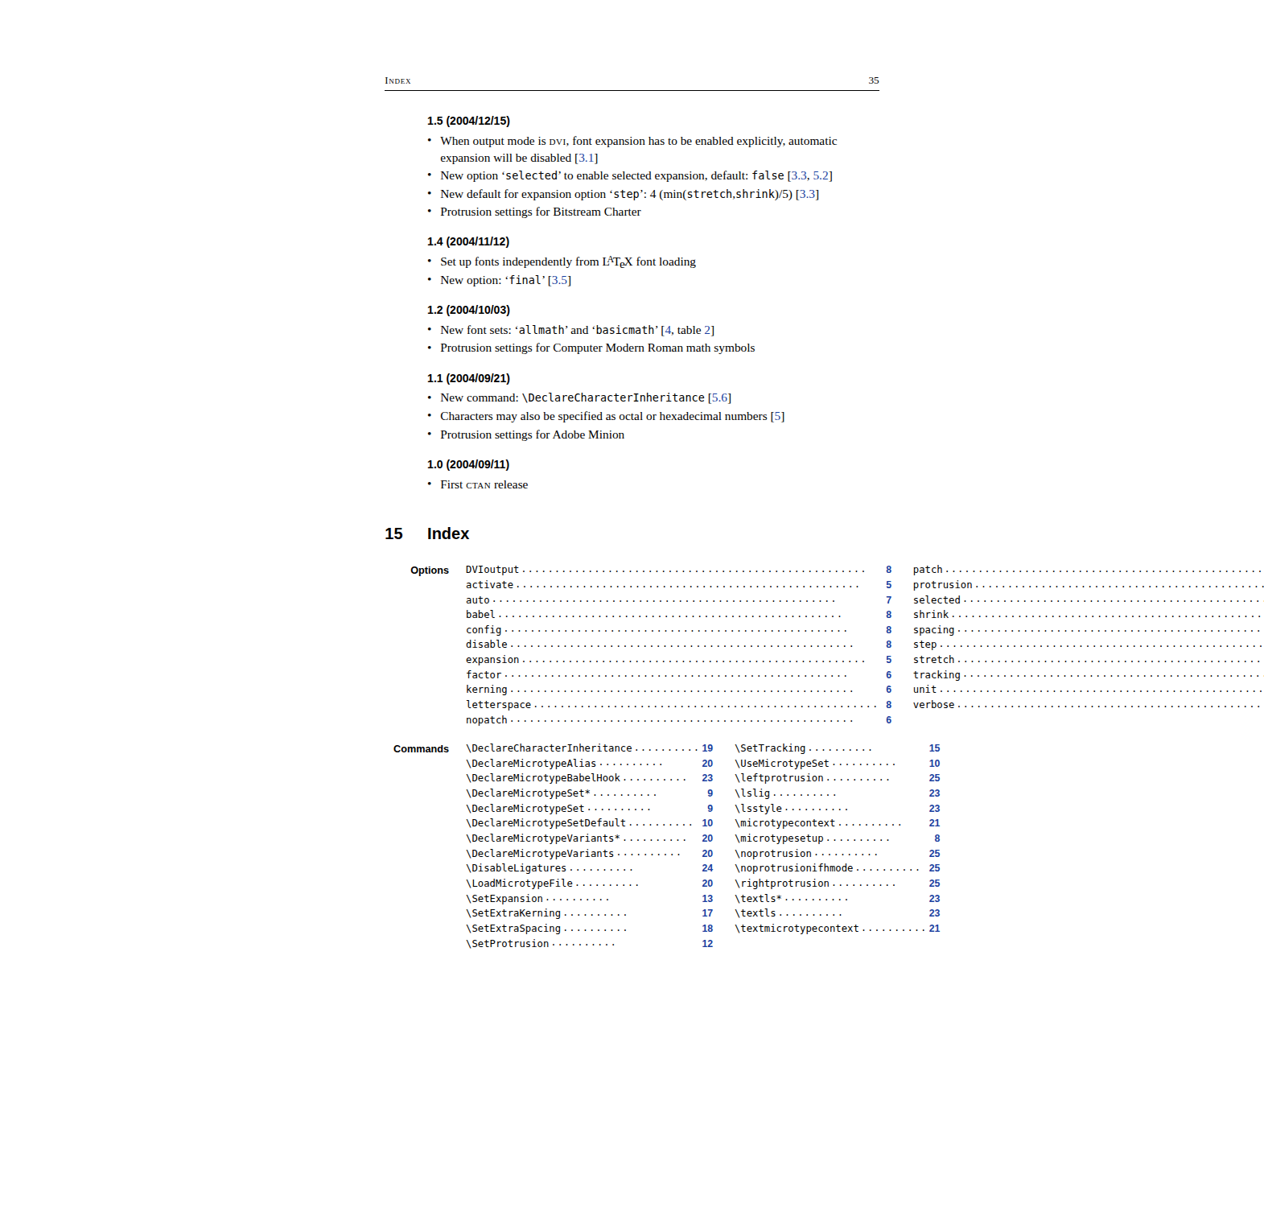Index 35
1.5 (2004/12/15)
When output mode is dvi, font expansion has to be enabled explicitly, automatic expansion will be disabled [3.1]
New option ‘selected’ to enable selected expansion, default: false [3.3, 5.2]
New default for expansion option ‘step’: 4 (min(stretch,shrink)/5) [3.3]
Protrusion settings for Bitstream Charter
1.4 (2004/11/12)
Set up fonts independently from La Te X font loading
New option: ‘final’ [3.5]
1.2 (2004/10/03)
New font sets: ‘allmath’ and ‘basicmath’ [4, table 2]
Protrusion settings for Computer Modern Roman math symbols
1.1 (2004/09/21)
New command: \DeclareCharacterInheritance [5.6]
Characters may also be specified as octal or hexadecimal numbers [5]
Protrusion settings for Adobe Minion
1.0 (2004/09/11)
First ctan release
15 Index
Options
DVIoutput.................................................... 8
activate.................................................... 5
auto.................................................... 7
babel.................................................... 8
config.................................................... 8
disable.................................................... 8
expansion.................................................... 5
factor.................................................... 6
kerning.................................................... 6
letterspace.................................................... 8
nopatch.................................................... 6
patch.................................................... 6
protrusion.................................................... 5
selected.................................................... 7
shrink.................................................... 7
spacing.................................................... 6
step.................................................... 7
stretch.................................................... 7
tracking.................................................... 5
unit.................................................... 7
verbose.................................................... 8
. 0
Commands
\DeclareCharacterInheritance.......... 19
\DeclareMicrotypeAlias.......... 20
\DeclareMicrotypeBabelHook.......... 23
\DeclareMicrotypeSet*.......... 9
\DeclareMicrotypeSet.......... 9
\DeclareMicrotypeSetDefault.......... 10
\DeclareMicrotypeVariants*.......... 20
\DeclareMicrotypeVariants.......... 20
\DisableLigatures.......... 24
\LoadMicrotypeFile.......... 20
\SetExpansion.......... 13
\SetExtraKerning.......... 17
\SetExtraSpacing.......... 18
\SetProtrusion.......... 12
\SetTracking.......... 15
\UseMicrotypeSet.......... 10
\leftprotrusion.......... 25
\lslig.......... 23
\lsstyle.......... 23
\microtypecontext.......... 21
\microtypesetup.......... 8
\noprotrusion.......... 25
\noprotrusionifhmode.......... 25
\rightprotrusion.......... 25
\textls*.......... 23
\textls.......... 23
\textmicrotypecontext.......... 21
. 0